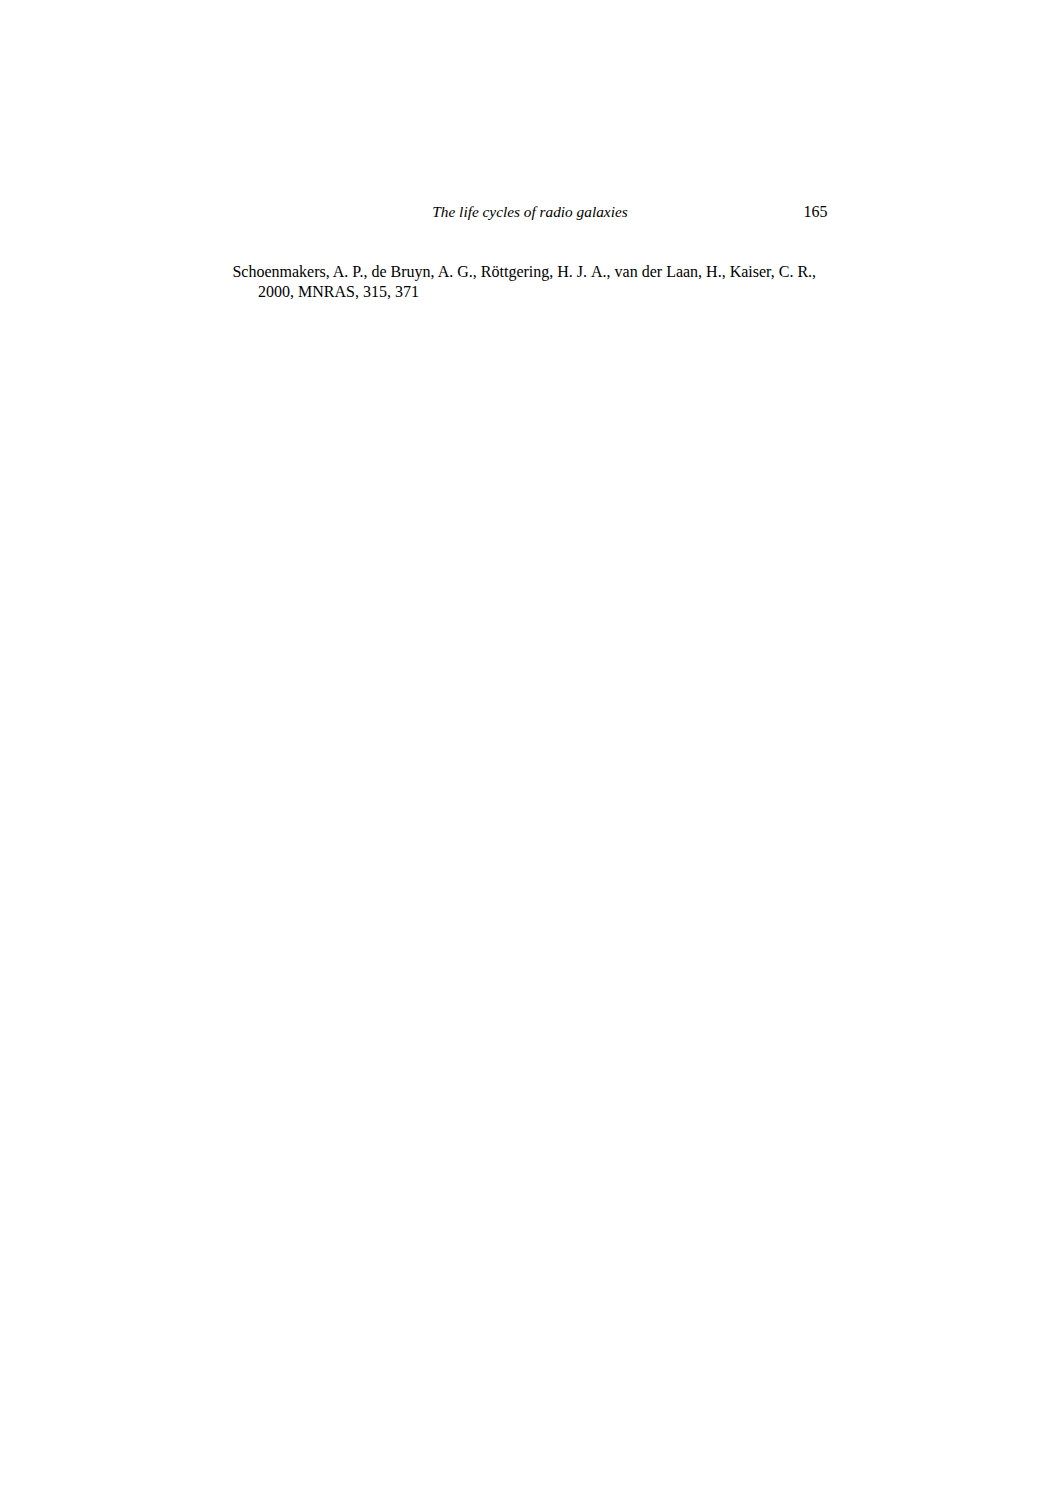The life cycles of radio galaxies 165
Schoenmakers, A. P., de Bruyn, A. G., Röttgering, H. J. A., van der Laan, H., Kaiser, C. R., 2000, MNRAS, 315, 371